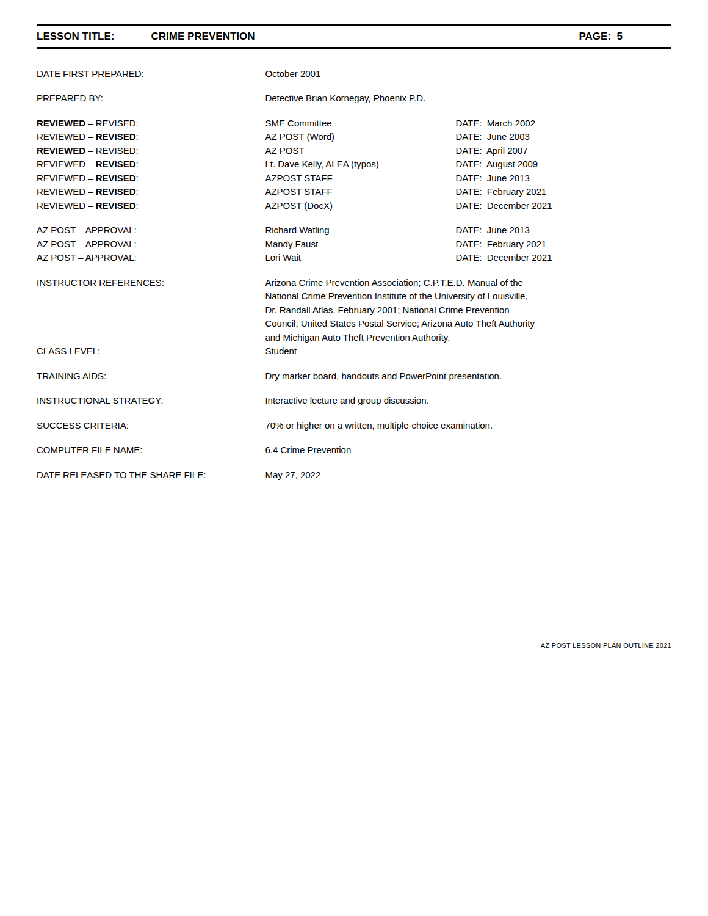LESSON TITLE: CRIME PREVENTION PAGE: 5
| DATE FIRST PREPARED: | October 2001 |
| PREPARED BY: | Detective Brian Kornegay, Phoenix P.D. |
| REVIEWED – REVISED: | SME Committee | DATE: March 2002 |
| REVIEWED – REVISED : | AZ POST (Word) | DATE: June 2003 |
| REVIEWED – REVISED: | AZ POST | DATE: April 2007 |
| REVIEWED – REVISED : | Lt. Dave Kelly, ALEA (typos) | DATE: August 2009 |
| REVIEWED – REVISED : | AZPOST STAFF | DATE: June 2013 |
| REVIEWED – REVISED : | AZPOST STAFF | DATE: February 2021 |
| REVIEWED – REVISED : | AZPOST (DocX) | DATE: December 2021 |
| AZ POST – APPROVAL: | Richard Watling | DATE: June 2013 |
| AZ POST – APPROVAL: | Mandy Faust | DATE: February 2021 |
| AZ POST – APPROVAL: | Lori Wait | DATE: December 2021 |
| INSTRUCTOR REFERENCES: | Arizona Crime Prevention Association; C.P.T.E.D. Manual of the National Crime Prevention Institute of the University of Louisville, Dr. Randall Atlas, February 2001; National Crime Prevention Council; United States Postal Service; Arizona Auto Theft Authority and Michigan Auto Theft Prevention Authority. |
| CLASS LEVEL: | Student |
| TRAINING AIDS: | Dry marker board, handouts and PowerPoint presentation. |
| INSTRUCTIONAL STRATEGY: | Interactive lecture and group discussion. |
| SUCCESS CRITERIA: | 70% or higher on a written, multiple-choice examination. |
| COMPUTER FILE NAME: | 6.4 Crime Prevention |
| DATE RELEASED TO THE SHARE FILE: | May 27, 2022 |
AZ POST LESSON PLAN OUTLINE 2021